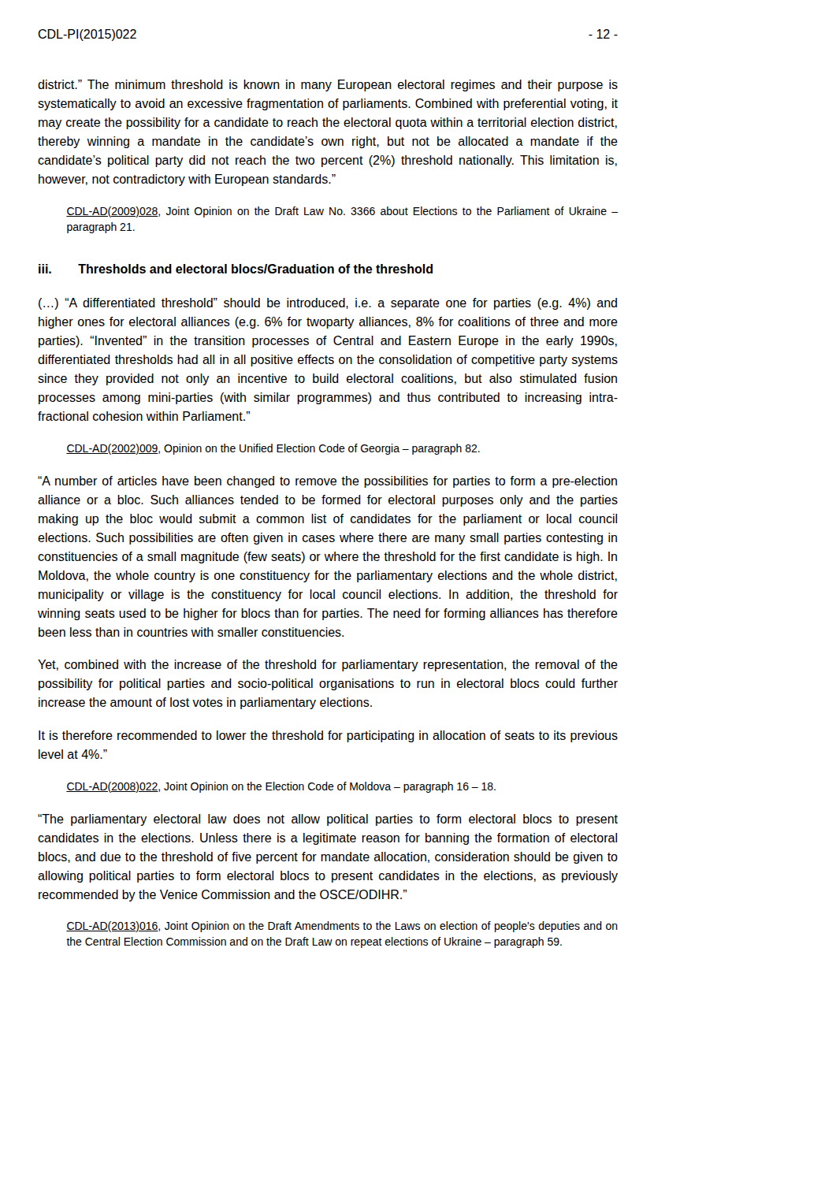CDL-PI(2015)022
- 12 -
district.” The minimum threshold is known in many European electoral regimes and their purpose is systematically to avoid an excessive fragmentation of parliaments. Combined with preferential voting, it may create the possibility for a candidate to reach the electoral quota within a territorial election district, thereby winning a mandate in the candidate’s own right, but not be allocated a mandate if the candidate’s political party did not reach the two percent (2%) threshold nationally. This limitation is, however, not contradictory with European standards.”
CDL-AD(2009)028, Joint Opinion on the Draft Law No. 3366 about Elections to the Parliament of Ukraine – paragraph 21.
iii. Thresholds and electoral blocs/Graduation of the threshold
(…) “A differentiated threshold” should be introduced, i.e. a separate one for parties (e.g. 4%) and higher ones for electoral alliances (e.g. 6% for twoparty alliances, 8% for coalitions of three and more parties). “Invented” in the transition processes of Central and Eastern Europe in the early 1990s, differentiated thresholds had all in all positive effects on the consolidation of competitive party systems since they provided not only an incentive to build electoral coalitions, but also stimulated fusion processes among mini-parties (with similar programmes) and thus contributed to increasing intra-fractional cohesion within Parliament.”
CDL-AD(2002)009, Opinion on the Unified Election Code of Georgia – paragraph 82.
“A number of articles have been changed to remove the possibilities for parties to form a pre-election alliance or a bloc. Such alliances tended to be formed for electoral purposes only and the parties making up the bloc would submit a common list of candidates for the parliament or local council elections. Such possibilities are often given in cases where there are many small parties contesting in constituencies of a small magnitude (few seats) or where the threshold for the first candidate is high. In Moldova, the whole country is one constituency for the parliamentary elections and the whole district, municipality or village is the constituency for local council elections. In addition, the threshold for winning seats used to be higher for blocs than for parties. The need for forming alliances has therefore been less than in countries with smaller constituencies.
Yet, combined with the increase of the threshold for parliamentary representation, the removal of the possibility for political parties and socio-political organisations to run in electoral blocs could further increase the amount of lost votes in parliamentary elections.
It is therefore recommended to lower the threshold for participating in allocation of seats to its previous level at 4%.”
CDL-AD(2008)022, Joint Opinion on the Election Code of Moldova – paragraph 16 – 18.
“The parliamentary electoral law does not allow political parties to form electoral blocs to present candidates in the elections. Unless there is a legitimate reason for banning the formation of electoral blocs, and due to the threshold of five percent for mandate allocation, consideration should be given to allowing political parties to form electoral blocs to present candidates in the elections, as previously recommended by the Venice Commission and the OSCE/ODIHR.”
CDL-AD(2013)016, Joint Opinion on the Draft Amendments to the Laws on election of people's deputies and on the Central Election Commission and on the Draft Law on repeat elections of Ukraine – paragraph 59.